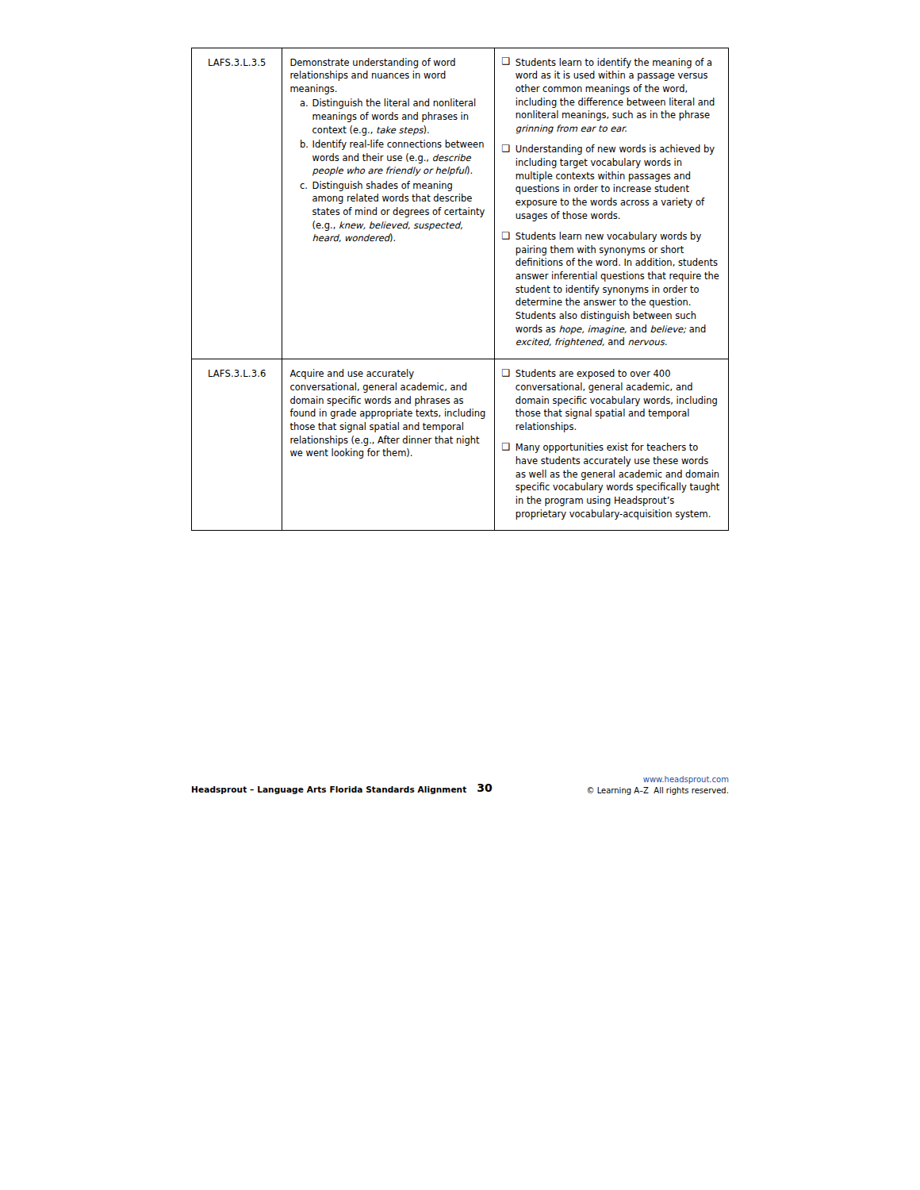| LAFS.3.L.3.5 | Demonstrate understanding of word relationships and nuances in word meanings. a. Distinguish the literal and nonliteral meanings of words and phrases in context (e.g., take steps ). b. Identify real-life connections between words and their use (e.g., describe people who are friendly or helpful ). c. Distinguish shades of meaning among related words that describe states of mind or degrees of certainty (e.g., knew, believed, suspected, heard, wondered ). | Students learn to identify the meaning of a word as it is used within a passage versus other common meanings of the word, including the difference between literal and nonliteral meanings, such as in the phrase grinning from ear to ear. Understanding of new words is achieved by including target vocabulary words in multiple contexts within passages and questions in order to increase student exposure to the words across a variety of usages of those words. Students learn new vocabulary words by pairing them with synonyms or short definitions of the word. In addition, students answer inferential questions that require the student to identify synonyms in order to determine the answer to the question. Students also distinguish between such words as hope, imagine, and believe; and excited, frightened, and nervous. |
| LAFS.3.L.3.6 | Acquire and use accurately conversational, general academic, and domain specific words and phrases as found in grade appropriate texts, including those that signal spatial and temporal relationships (e.g., After dinner that night we went looking for them). | Students are exposed to over 400 conversational, general academic, and domain specific vocabulary words, including those that signal spatial and temporal relationships. Many opportunities exist for teachers to have students accurately use these words as well as the general academic and domain specific vocabulary words specifically taught in the program using Headsprout’s proprietary vocabulary-acquisition system. |
Headsprout – Language Arts Florida Standards Alignment
30
www.headsprout.com
© Learning A–Z All rights reserved.